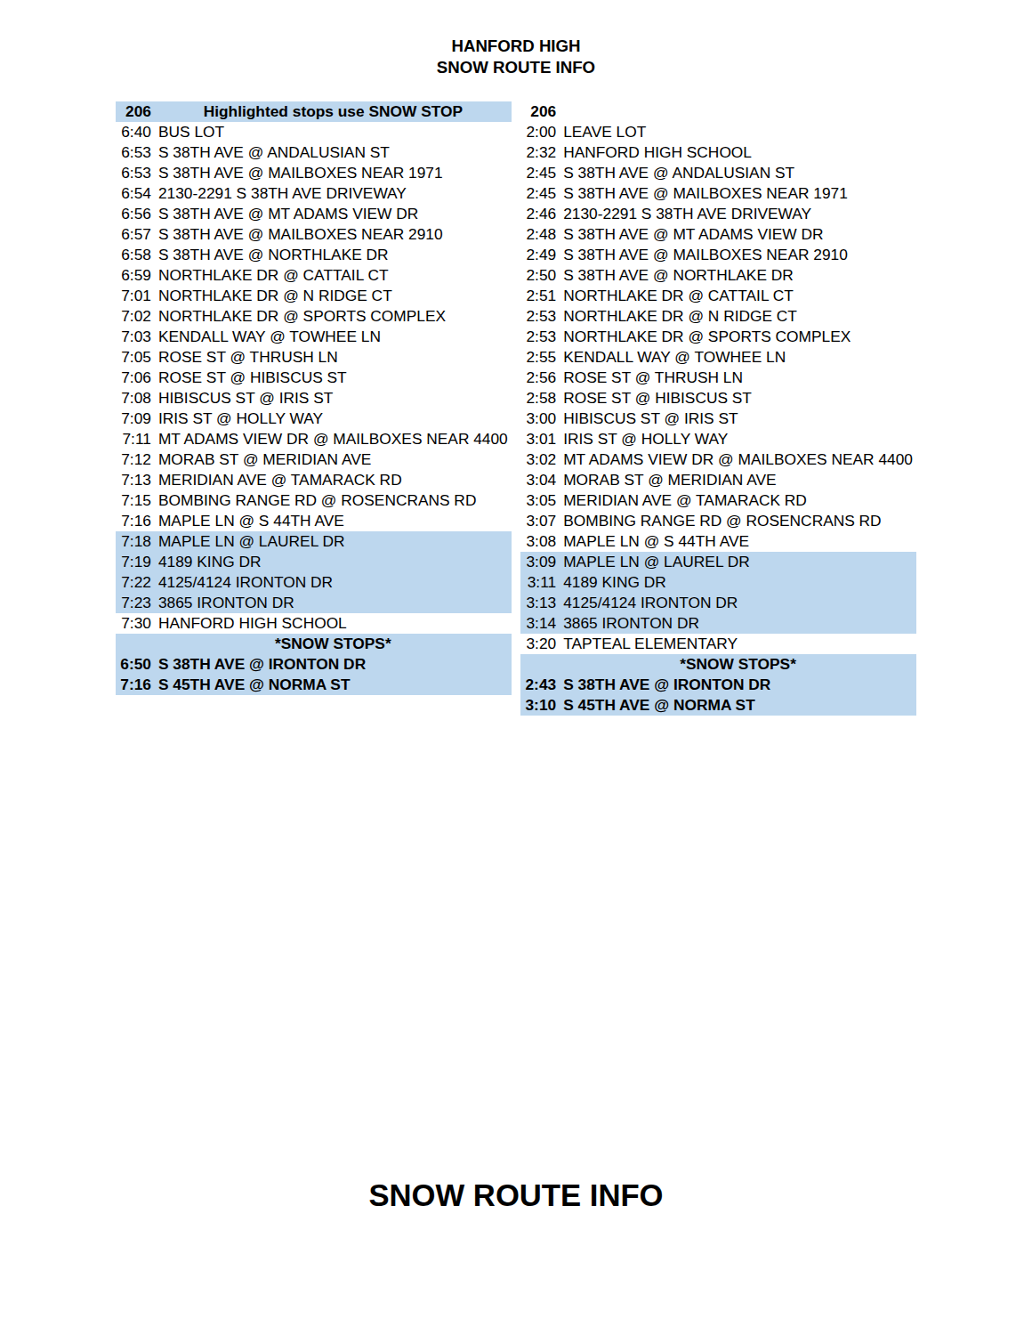HANFORD HIGH
SNOW ROUTE INFO
| 206 | Highlighted stops use SNOW STOP | | 206 | |
| 6:40 | BUS LOT | | 2:00 | LEAVE LOT |
| 6:53 | S 38TH AVE @ ANDALUSIAN ST | | 2:32 | HANFORD HIGH SCHOOL |
| 6:53 | S 38TH AVE @ MAILBOXES NEAR 1971 | | 2:45 | S 38TH AVE @ ANDALUSIAN ST |
| 6:54 | 2130-2291 S 38TH AVE DRIVEWAY | | 2:45 | S 38TH AVE @ MAILBOXES NEAR 1971 |
| 6:56 | S 38TH AVE @ MT ADAMS VIEW DR | | 2:46 | 2130-2291 S 38TH AVE DRIVEWAY |
| 6:57 | S 38TH AVE @ MAILBOXES NEAR 2910 | | 2:48 | S 38TH AVE @ MT ADAMS VIEW DR |
| 6:58 | S 38TH AVE @ NORTHLAKE DR | | 2:49 | S 38TH AVE @ MAILBOXES NEAR 2910 |
| 6:59 | NORTHLAKE DR @ CATTAIL CT | | 2:50 | S 38TH AVE @ NORTHLAKE DR |
| 7:01 | NORTHLAKE DR @ N RIDGE CT | | 2:51 | NORTHLAKE DR @ CATTAIL CT |
| 7:02 | NORTHLAKE DR @ SPORTS COMPLEX | | 2:53 | NORTHLAKE DR @ N RIDGE CT |
| 7:03 | KENDALL WAY @ TOWHEE LN | | 2:53 | NORTHLAKE DR @ SPORTS COMPLEX |
| 7:05 | ROSE ST @ THRUSH LN | | 2:55 | KENDALL WAY @ TOWHEE LN |
| 7:06 | ROSE ST @ HIBISCUS ST | | 2:56 | ROSE ST @ THRUSH LN |
| 7:08 | HIBISCUS ST @ IRIS ST | | 2:58 | ROSE ST @ HIBISCUS ST |
| 7:09 | IRIS ST @ HOLLY WAY | | 3:00 | HIBISCUS ST @ IRIS ST |
| 7:11 | MT ADAMS VIEW DR @ MAILBOXES NEAR 4400 | | 3:01 | IRIS ST @ HOLLY WAY |
| 7:12 | MORAB ST @ MERIDIAN AVE | | 3:02 | MT ADAMS VIEW DR @ MAILBOXES NEAR 4400 |
| 7:13 | MERIDIAN AVE @ TAMARACK RD | | 3:04 | MORAB ST @ MERIDIAN AVE |
| 7:15 | BOMBING RANGE RD @ ROSENCRANS RD | | 3:05 | MERIDIAN AVE @ TAMARACK RD |
| 7:16 | MAPLE LN @ S 44TH AVE | | 3:07 | BOMBING RANGE RD @ ROSENCRANS RD |
| 7:18 | MAPLE LN @ LAUREL DR | | 3:08 | MAPLE LN @ S 44TH AVE |
| 7:19 | 4189 KING DR | | 3:09 | MAPLE LN @ LAUREL DR |
| 7:22 | 4125/4124 IRONTON DR | | 3:11 | 4189 KING DR |
| 7:23 | 3865 IRONTON DR | | 3:13 | 4125/4124 IRONTON DR |
| 7:30 | HANFORD HIGH SCHOOL | | 3:14 | 3865 IRONTON DR |
| | *SNOW STOPS* | | 3:20 | TAPTEAL ELEMENTARY |
| 6:50 | S 38TH AVE @ IRONTON DR | | | *SNOW STOPS* |
| 7:16 | S 45TH AVE @ NORMA ST | | 2:43 | S 38TH AVE @ IRONTON DR |
| | | | 3:10 | S 45TH AVE @ NORMA ST |
SNOW ROUTE INFO